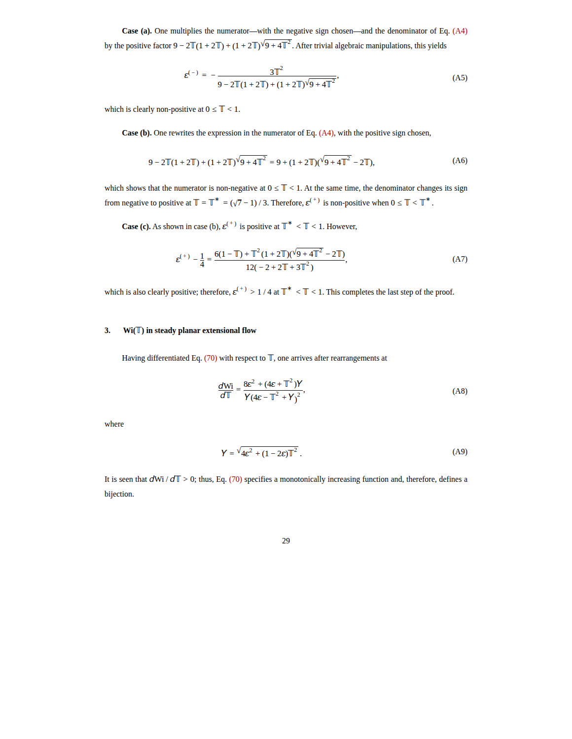Case (a). One multiplies the numerator—with the negative sign chosen—and the denominator of Eq. (A4) by the positive factor 9−2𝕋(1+2𝕋)+(1+2𝕋)9+4𝕋2. After trivial algebraic manipulations, this yields
ε(−) = − 3𝕋2 9−2𝕋(1+2𝕋)+(1+2𝕋)9+4𝕋2 ,
(A5)
which is clearly non-positive at 0≤𝕋<1.
Case (b). One rewrites the expression in the numerator of Eq. (A4), with the positive sign chosen,
9−2𝕋(1+2𝕋)+(1+2𝕋)9+4𝕋2 = 9+(1+2𝕋)(9+4𝕋2−2𝕋) ,
(A6)
which shows that the numerator is non-negative at 0≤𝕋<1. At the same time, the denominator changes its sign from negative to positive at 𝕋=𝕋∗=(7−1)/3. Therefore, ε(+) is non-positive when 0≤𝕋<𝕋∗.
Case (c). As shown in case (b), ε(+) is positive at 𝕋∗<𝕋<1. However,
ε(+) − 14 = 6(1−𝕋)+𝕋2(1+2𝕋)(9+4𝕋2−2𝕋) 12(−2+2𝕋+3𝕋2) ,
(A7)
which is also clearly positive; therefore, ε(+)>1/4 at 𝕋∗<𝕋<1. This completes the last step of the proof.
3. Wi(𝕋) in steady planar extensional flow
Having differentiated Eq. (70) with respect to 𝕋, one arrives after rearrangements at
dWi d𝕋 = 8ε2+(4ε+𝕋2)Y Y(4ε−𝕋2+Y)2 ,
(A8)
where
Y = 4ε2+(1−2ε)𝕋2 .
(A9)
It is seen that dWi/d𝕋>0; thus, Eq. (70) specifies a monotonically increasing function and, therefore, defines a bijection.
29